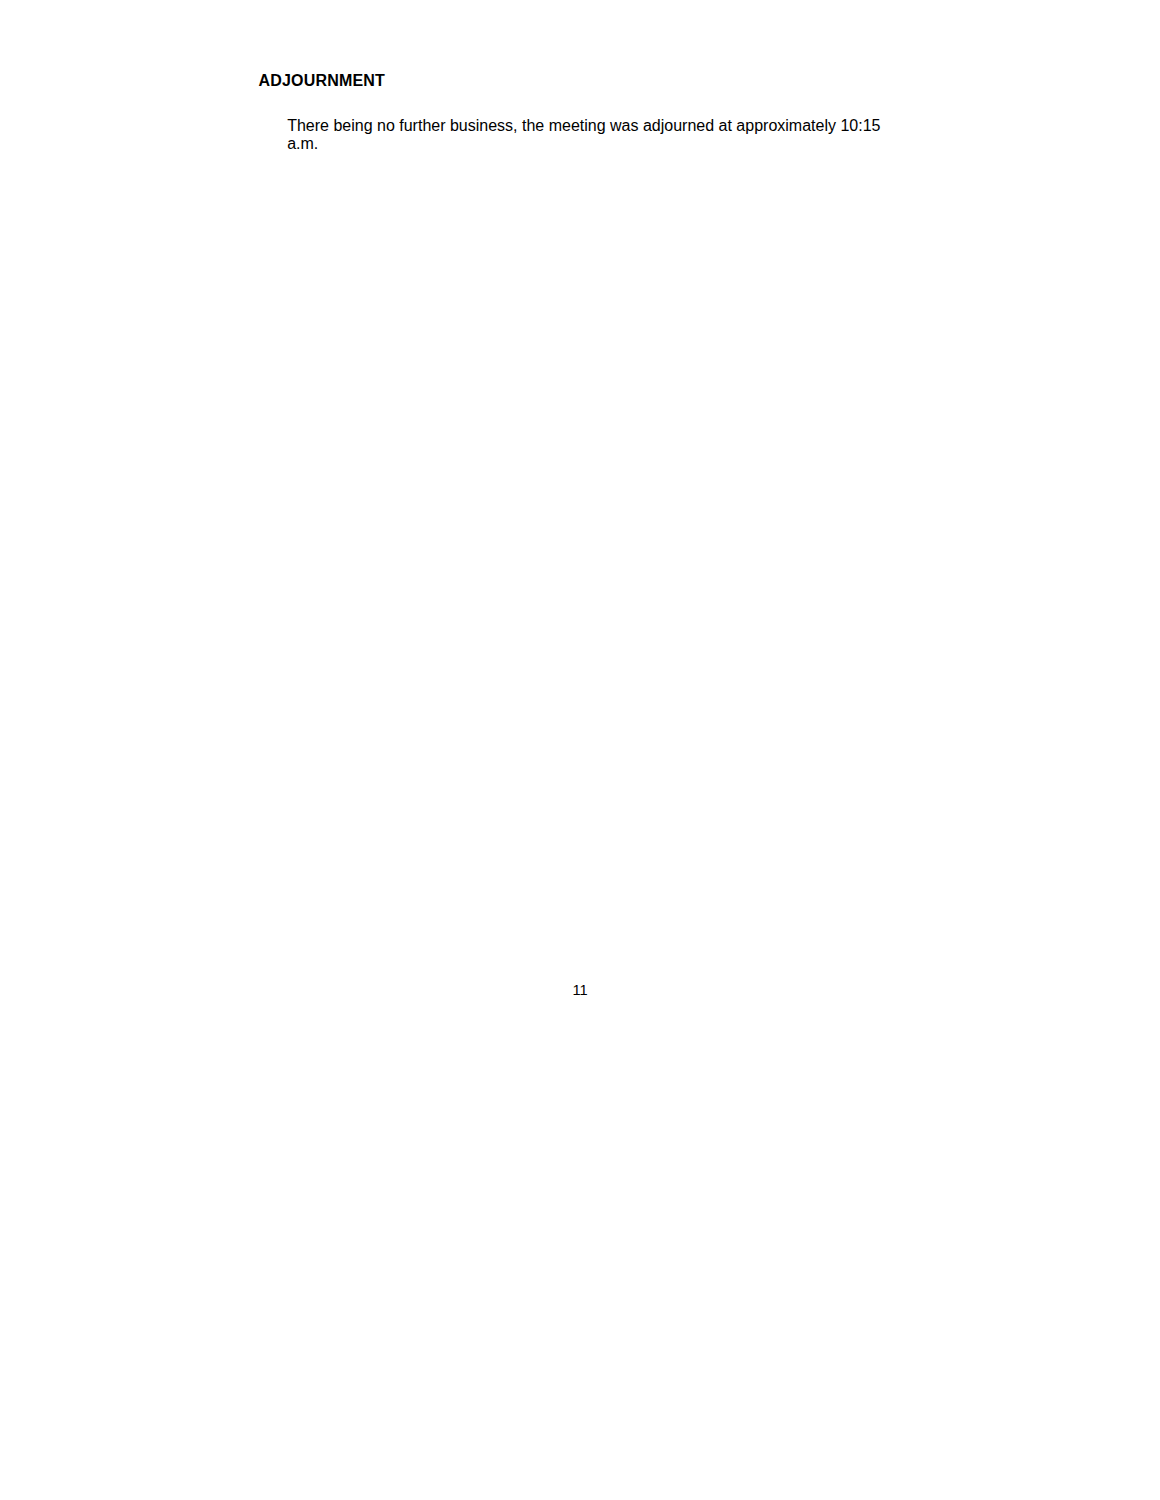ADJOURNMENT
There being no further business, the meeting was adjourned at approximately 10:15 a.m.
11